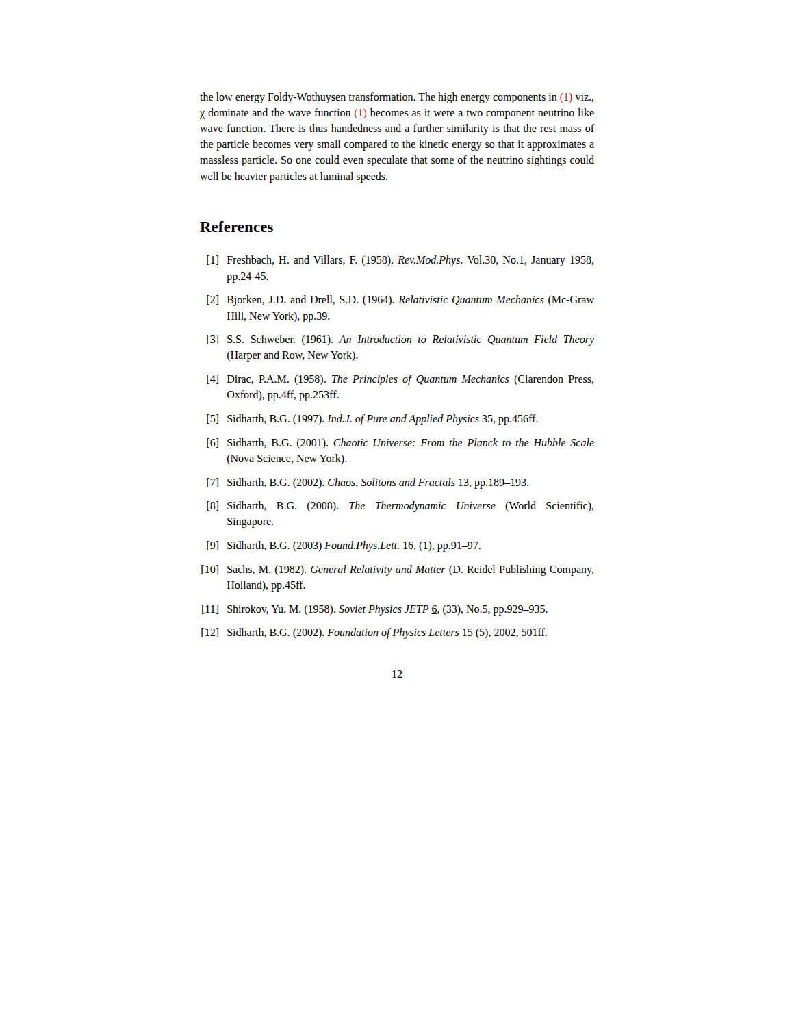the low energy Foldy-Wothuysen transformation. The high energy components in (1) viz., χ dominate and the wave function (1) becomes as it were a two component neutrino like wave function. There is thus handedness and a further similarity is that the rest mass of the particle becomes very small compared to the kinetic energy so that it approximates a massless particle. So one could even speculate that some of the neutrino sightings could well be heavier particles at luminal speeds.
References
[1] Freshbach, H. and Villars, F. (1958). Rev.Mod.Phys. Vol.30, No.1, January 1958, pp.24-45.
[2] Bjorken, J.D. and Drell, S.D. (1964). Relativistic Quantum Mechanics (Mc-Graw Hill, New York), pp.39.
[3] S.S. Schweber. (1961). An Introduction to Relativistic Quantum Field Theory (Harper and Row, New York).
[4] Dirac, P.A.M. (1958). The Principles of Quantum Mechanics (Clarendon Press, Oxford), pp.4ff, pp.253ff.
[5] Sidharth, B.G. (1997). Ind.J. of Pure and Applied Physics 35, pp.456ff.
[6] Sidharth, B.G. (2001). Chaotic Universe: From the Planck to the Hubble Scale (Nova Science, New York).
[7] Sidharth, B.G. (2002). Chaos, Solitons and Fractals 13, pp.189–193.
[8] Sidharth, B.G. (2008). The Thermodynamic Universe (World Scientific), Singapore.
[9] Sidharth, B.G. (2003) Found.Phys.Lett. 16, (1), pp.91–97.
[10] Sachs, M. (1982). General Relativity and Matter (D. Reidel Publishing Company, Holland), pp.45ff.
[11] Shirokov, Yu. M. (1958). Soviet Physics JETP 6, (33), No.5, pp.929–935.
[12] Sidharth, B.G. (2002). Foundation of Physics Letters 15 (5), 2002, 501ff.
12